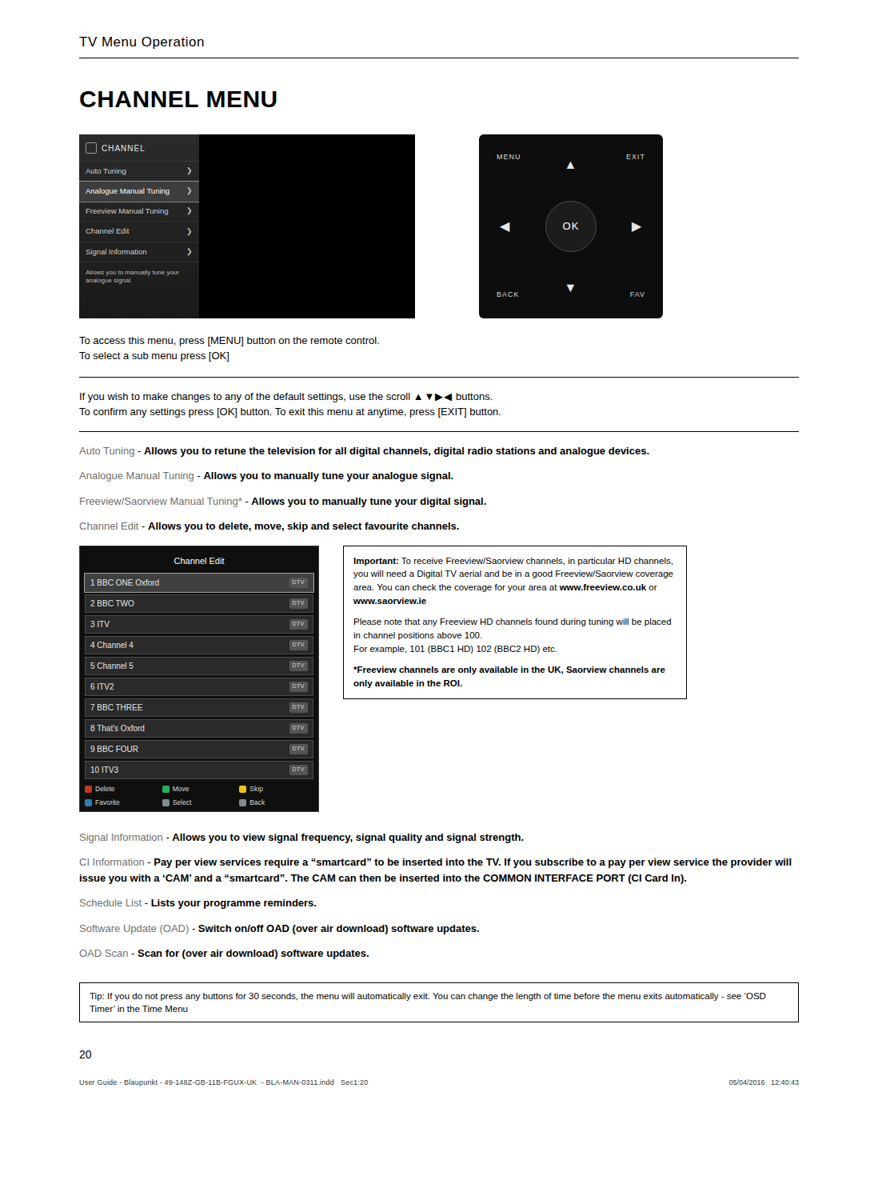TV Menu Operation
CHANNEL MENU
CHANNEL
Auto Tuning❯
Analogue Manual Tuning❯
Freeview Manual Tuning❯
Channel Edit❯
Signal Information❯
Allows you to manually tune your analogue signal.
MENU EXIT BACK FAV ▲ ▼ ◀ ▶
OK
To access this menu, press [MENU] button on the remote control.
To select a sub menu press [OK]
If you wish to make changes to any of the default settings, use the scroll ▲▼▶◀ buttons.
To confirm any settings press [OK] button. To exit this menu at anytime, press [EXIT] button.
Auto Tuning - Allows you to retune the television for all digital channels, digital radio stations and analogue devices.
Analogue Manual Tuning - Allows you to manually tune your analogue signal.
Freeview/Saorview Manual Tuning* - Allows you to manually tune your digital signal.
Channel Edit - Allows you to delete, move, skip and select favourite channels.
Channel Edit
1 BBC ONE Oxford DTV
2 BBC TWO DTV
3 ITV DTV
4 Channel 4 DTV
5 Channel 5 DTV
6 ITV2 DTV
7 BBC THREE DTV
8 That's Oxford DTV
9 BBC FOUR DTV
10 ITV3 DTV
Delete Move Skip Favorite Select Back
Important: To receive Freeview/Saorview channels, in particular HD channels, you will need a Digital TV aerial and be in a good Freeview/Saorview coverage area. You can check the coverage for your area at www.freeview.co.uk or www.saorview.ie
Please note that any Freeview HD channels found during tuning will be placed in channel positions above 100.
For example, 101 (BBC1 HD) 102 (BBC2 HD) etc.
*Freeview channels are only available in the UK, Saorview channels are only available in the ROI.
Signal Information - Allows you to view signal frequency, signal quality and signal strength.
CI Information - Pay per view services require a “smartcard” to be inserted into the TV. If you subscribe to a pay per view service the provider will issue you with a ‘CAM’ and a “smartcard”. The CAM can then be inserted into the COMMON INTERFACE PORT (CI Card In).
Schedule List - Lists your programme reminders.
Software Update (OAD) - Switch on/off OAD (over air download) software updates.
OAD Scan - Scan for (over air download) software updates.
Tip: If you do not press any buttons for 30 seconds, the menu will automatically exit. You can change the length of time before the menu exits automatically - see ‘OSD Timer’ in the Time Menu
20
User Guide - Blaupunkt - 49-148Z-GB-11B-FGUX-UK - BLA-MAN-0311.indd Sec1:20 05/04/2016 12:40:43